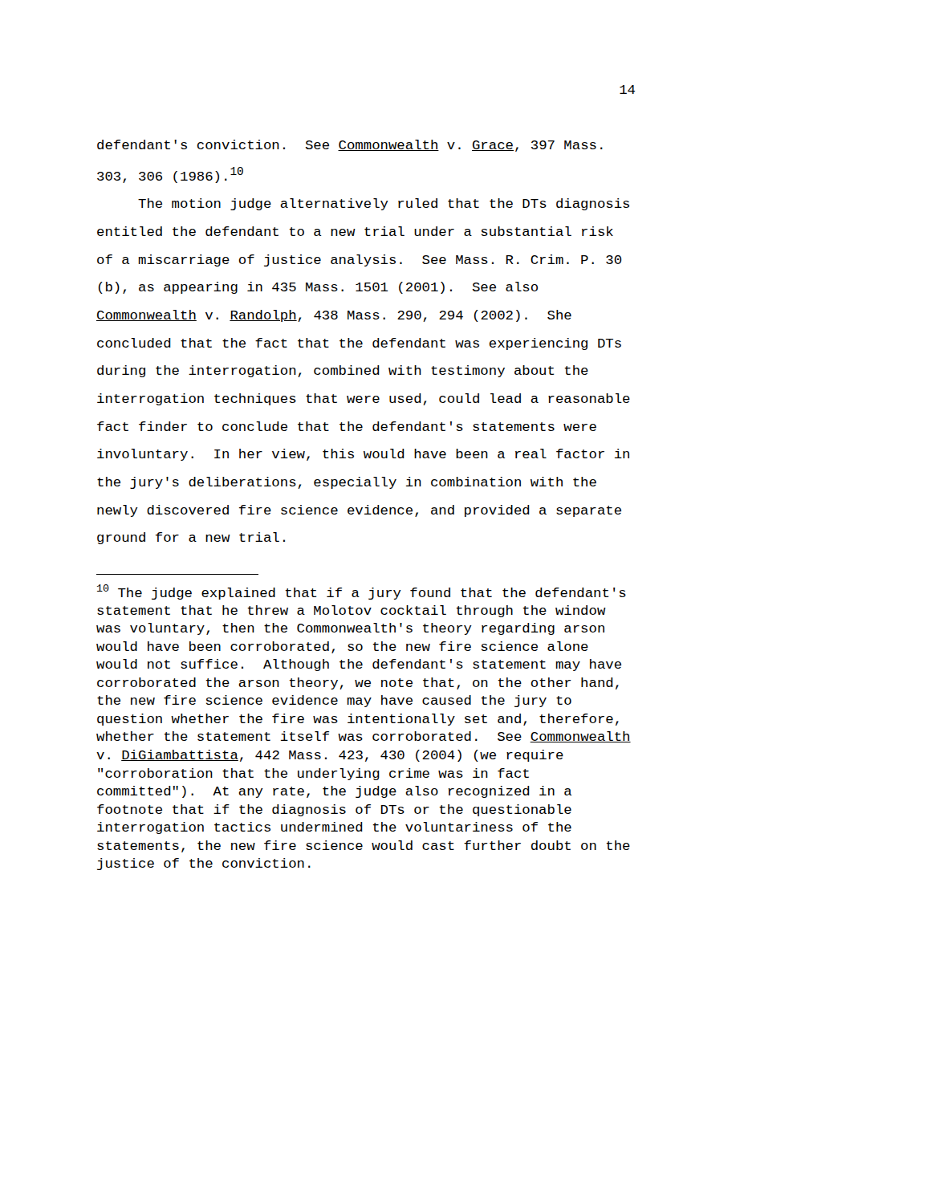14
defendant's conviction. See Commonwealth v. Grace, 397 Mass. 303, 306 (1986).10
The motion judge alternatively ruled that the DTs diagnosis entitled the defendant to a new trial under a substantial risk of a miscarriage of justice analysis. See Mass. R. Crim. P. 30 (b), as appearing in 435 Mass. 1501 (2001). See also Commonwealth v. Randolph, 438 Mass. 290, 294 (2002). She concluded that the fact that the defendant was experiencing DTs during the interrogation, combined with testimony about the interrogation techniques that were used, could lead a reasonable fact finder to conclude that the defendant's statements were involuntary. In her view, this would have been a real factor in the jury's deliberations, especially in combination with the newly discovered fire science evidence, and provided a separate ground for a new trial.
10 The judge explained that if a jury found that the defendant's statement that he threw a Molotov cocktail through the window was voluntary, then the Commonwealth's theory regarding arson would have been corroborated, so the new fire science alone would not suffice. Although the defendant's statement may have corroborated the arson theory, we note that, on the other hand, the new fire science evidence may have caused the jury to question whether the fire was intentionally set and, therefore, whether the statement itself was corroborated. See Commonwealth v. DiGiambattista, 442 Mass. 423, 430 (2004) (we require "corroboration that the underlying crime was in fact committed"). At any rate, the judge also recognized in a footnote that if the diagnosis of DTs or the questionable interrogation tactics undermined the voluntariness of the statements, the new fire science would cast further doubt on the justice of the conviction.